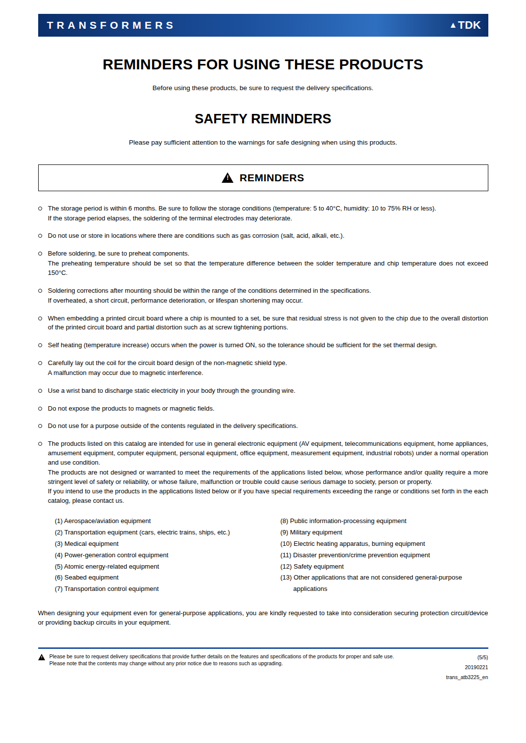TRANSFORMERS
▲TDK
REMINDERS FOR USING THESE PRODUCTS
Before using these products, be sure to request the delivery specifications.
SAFETY REMINDERS
Please pay sufficient attention to the warnings for safe designing when using this products.
REMINDERS
The storage period is within 6 months. Be sure to follow the storage conditions (temperature: 5 to 40°C, humidity: 10 to 75% RH or less).
If the storage period elapses, the soldering of the terminal electrodes may deteriorate.
Do not use or store in locations where there are conditions such as gas corrosion (salt, acid, alkali, etc.).
Before soldering, be sure to preheat components.
The preheating temperature should be set so that the temperature difference between the solder temperature and chip temperature does not exceed 150°C.
Soldering corrections after mounting should be within the range of the conditions determined in the specifications.
If overheated, a short circuit, performance deterioration, or lifespan shortening may occur.
When embedding a printed circuit board where a chip is mounted to a set, be sure that residual stress is not given to the chip due to the overall distortion of the printed circuit board and partial distortion such as at screw tightening portions.
Self heating (temperature increase) occurs when the power is turned ON, so the tolerance should be sufficient for the set thermal design.
Carefully lay out the coil for the circuit board design of the non-magnetic shield type.
A malfunction may occur due to magnetic interference.
Use a wrist band to discharge static electricity in your body through the grounding wire.
Do not expose the products to magnets or magnetic fields.
Do not use for a purpose outside of the contents regulated in the delivery specifications.
The products listed on this catalog are intended for use in general electronic equipment (AV equipment, telecommunications equipment, home appliances, amusement equipment, computer equipment, personal equipment, office equipment, measurement equipment, industrial robots) under a normal operation and use condition.
The products are not designed or warranted to meet the requirements of the applications listed below, whose performance and/or quality require a more stringent level of safety or reliability, or whose failure, malfunction or trouble could cause serious damage to society, person or property.
If you intend to use the products in the applications listed below or if you have special requirements exceeding the range or conditions set forth in the each catalog, please contact us.
(1) Aerospace/aviation equipment
(2) Transportation equipment (cars, electric trains, ships, etc.)
(3) Medical equipment
(4) Power-generation control equipment
(5) Atomic energy-related equipment
(6) Seabed equipment
(7) Transportation control equipment
(8) Public information-processing equipment
(9) Military equipment
(10) Electric heating apparatus, burning equipment
(11) Disaster prevention/crime prevention equipment
(12) Safety equipment
(13) Other applications that are not considered general-purpose
applications
When designing your equipment even for general-purpose applications, you are kindly requested to take into consideration securing protection circuit/device or providing backup circuits in your equipment.
Please be sure to request delivery specifications that provide further details on the features and specifications of the products for proper and safe use.
Please note that the contents may change without any prior notice due to reasons such as upgrading.
(5/5)
20190221
trans_atb3225_en